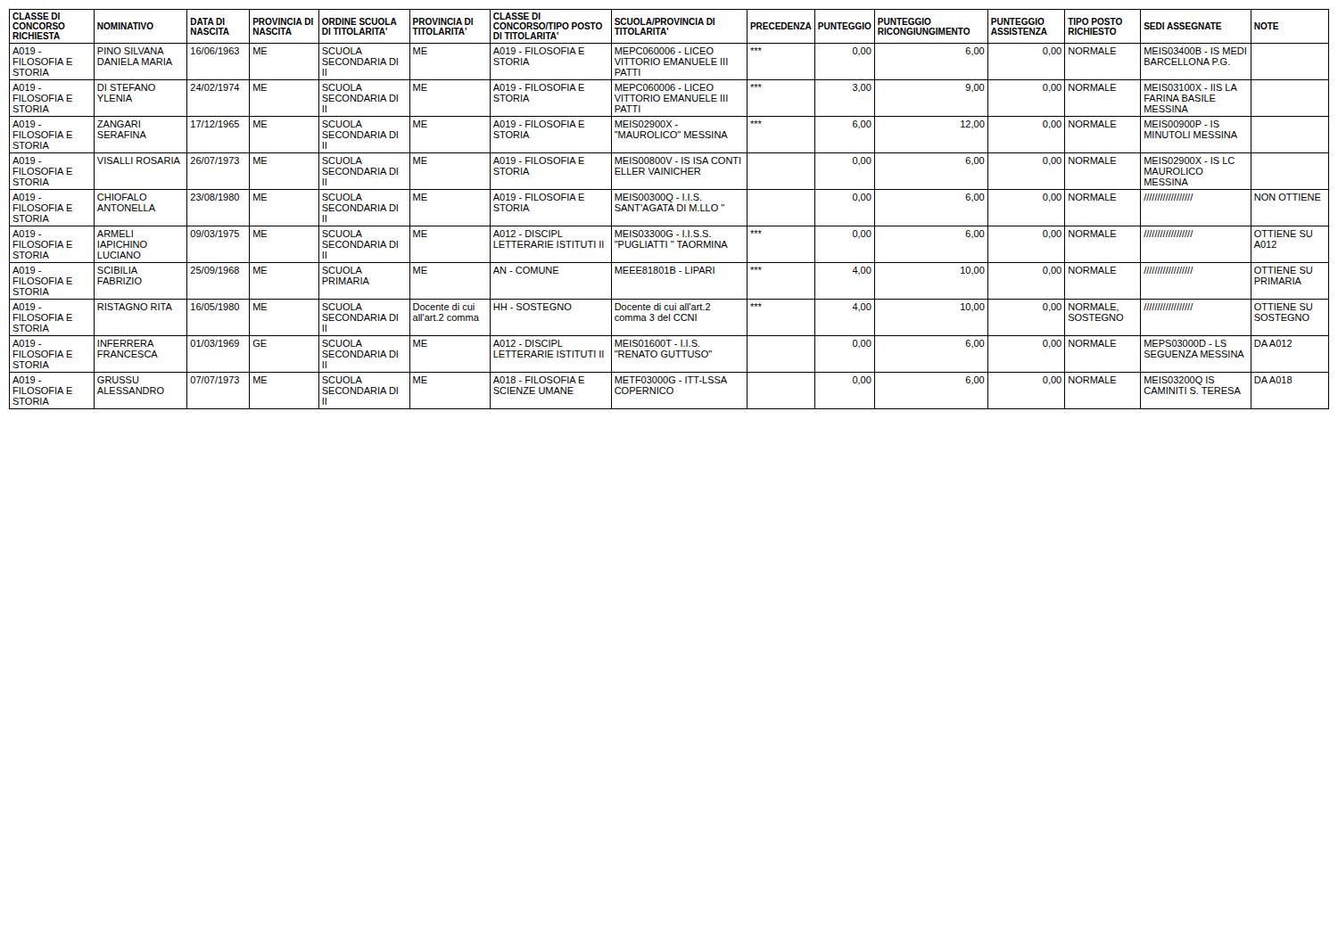| CLASSE DI CONCORSO RICHIESTA | NOMINATIVO | DATA DI NASCITA | PROVINCIA DI NASCITA | ORDINE SCUOLA DI TITOLARITA' | PROVINCIA DI TITOLARITA' | CLASSE DI CONCORSO/TIPO POSTO DI TITOLARITA' | SCUOLA/PROVINCIA DI TITOLARITA' | PRECEDENZA | PUNTEGGIO | PUNTEGGIO RICONGIUNGIMENTO | PUNTEGGIO ASSISTENZA | TIPO POSTO RICHIESTO | SEDI ASSEGNATE | NOTE |
| --- | --- | --- | --- | --- | --- | --- | --- | --- | --- | --- | --- | --- | --- | --- |
| A019 - FILOSOFIA E STORIA | PINO SILVANA DANIELA MARIA | 16/06/1963 | ME | SCUOLA SECONDARIA DI II | ME | A019 - FILOSOFIA E STORIA | MEPC060006 - LICEO VITTORIO EMANUELE III PATTI | *** | 0,00 | 6,00 | 0,00 | NORMALE | MEIS03400B - IS MEDI BARCELLONA P.G. | |
| A019 - FILOSOFIA E STORIA | DI STEFANO YLENIA | 24/02/1974 | ME | SCUOLA SECONDARIA DI II | ME | A019 - FILOSOFIA E STORIA | MEPC060006 - LICEO VITTORIO EMANUELE III PATTI | *** | 3,00 | 9,00 | 0,00 | NORMALE | MEIS03100X - IIS LA FARINA BASILE MESSINA | |
| A019 - FILOSOFIA E STORIA | ZANGARI SERAFINA | 17/12/1965 | ME | SCUOLA SECONDARIA DI II | ME | A019 - FILOSOFIA E STORIA | MEIS02900X - "MAUROLICO" MESSINA | *** | 6,00 | 12,00 | 0,00 | NORMALE | MEIS00900P - IS MINUTOLI MESSINA | |
| A019 - FILOSOFIA E STORIA | VISALLI ROSARIA | 26/07/1973 | ME | SCUOLA SECONDARIA DI II | ME | A019 - FILOSOFIA E STORIA | MEIS00800V - IS ISA CONTI ELLER VAINICHER | | 0,00 | 6,00 | 0,00 | NORMALE | MEIS02900X - IS LC MAUROLICO MESSINA | |
| A019 - FILOSOFIA E STORIA | CHIOFALO ANTONELLA | 23/08/1980 | ME | SCUOLA SECONDARIA DI II | ME | A019 - FILOSOFIA E STORIA | MEIS00300Q - I.I.S. SANT'AGATA DI M.LLO " | | 0,00 | 6,00 | 0,00 | NORMALE | ////////////////// | NON OTTIENE |
| A019 - FILOSOFIA E STORIA | ARMELI IAPICHINO LUCIANO | 09/03/1975 | ME | SCUOLA SECONDARIA DI II | ME | A012 - DISCIPL LETTERARIE ISTITUTI II | MEIS03300G - I.I.S.S. "PUGLIATTI " TAORMINA | *** | 0,00 | 6,00 | 0,00 | NORMALE | ////////////////// | OTTIENE SU A012 |
| A019 - FILOSOFIA E STORIA | SCIBILIA FABRIZIO | 25/09/1968 | ME | SCUOLA PRIMARIA | ME | AN - COMUNE | MEEE81801B - LIPARI | *** | 4,00 | 10,00 | 0,00 | NORMALE | ////////////////// | OTTIENE SU PRIMARIA |
| A019 - FILOSOFIA E STORIA | RISTAGNO RITA | 16/05/1980 | ME | SCUOLA SECONDARIA DI II | Docente di cui all'art.2 comma | HH - SOSTEGNO | Docente di cui all'art.2 comma 3 del CCNI | *** | 4,00 | 10,00 | 0,00 | NORMALE, SOSTEGNO | ////////////////// | OTTIENE SU SOSTEGNO |
| A019 - FILOSOFIA E STORIA | INFERRERA FRANCESCA | 01/03/1969 | GE | SCUOLA SECONDARIA DI II | ME | A012 - DISCIPL LETTERARIE ISTITUTI II | MEIS01600T - I.I.S. "RENATO GUTTUSO" | | 0,00 | 6,00 | 0,00 | NORMALE | MEPS03000D - LS SEGUENZA MESSINA | DA A012 |
| A019 - FILOSOFIA E STORIA | GRUSSU ALESSANDRO | 07/07/1973 | ME | SCUOLA SECONDARIA DI II | ME | A018 - FILOSOFIA E SCIENZE UMANE | METF03000G - ITT-LSSA COPERNICO | | 0,00 | 6,00 | 0,00 | NORMALE | MEIS03200Q IS CAMINITI S. TERESA | DA A018 |